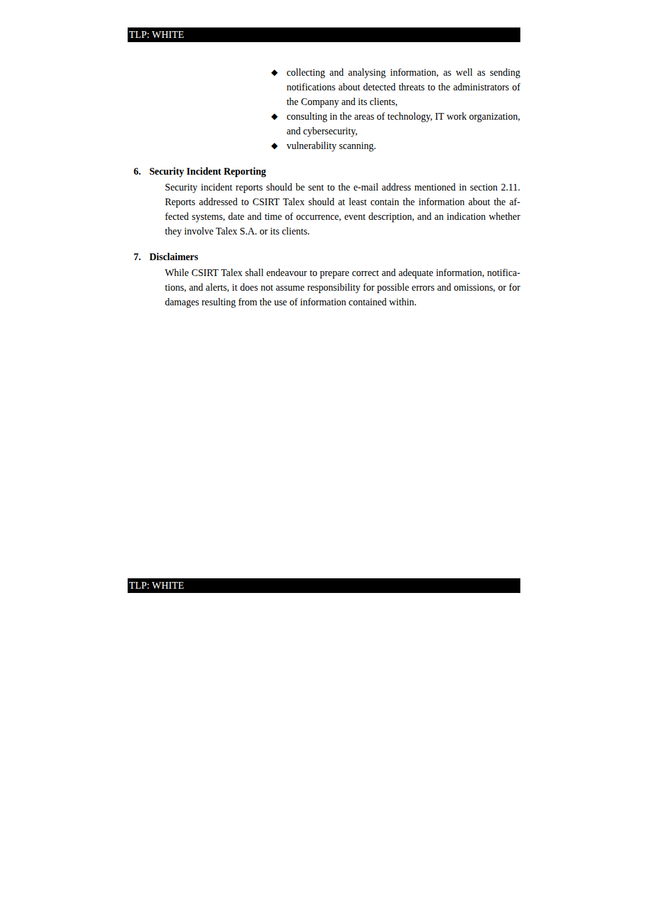TLP: WHITE
collecting and analysing information, as well as sending notifications about detected threats to the administrators of the Company and its clients,
consulting in the areas of technology, IT work organization, and cybersecurity,
vulnerability scanning.
Security Incident Reporting
Security incident reports should be sent to the e-mail address mentioned in section 2.11. Reports addressed to CSIRT Talex should at least contain the information about the affected systems, date and time of occurrence, event description, and an indication whether they involve Talex S.A. or its clients.
Disclaimers
While CSIRT Talex shall endeavour to prepare correct and adequate information, notifications, and alerts, it does not assume responsibility for possible errors and omissions, or for damages resulting from the use of information contained within.
TLP: WHITE